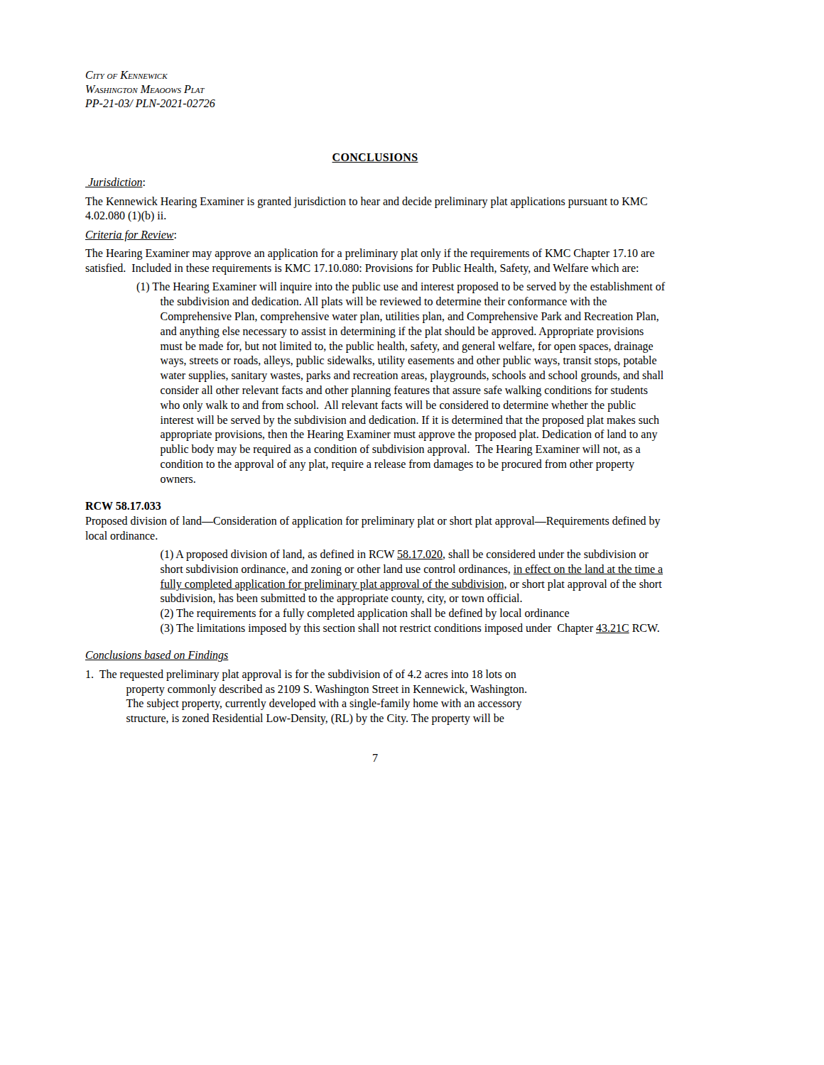City of Kennewick
Washington Meaoows Plat
PP-21-03/ PLN-2021-02726
CONCLUSIONS
Jurisdiction:
The Kennewick Hearing Examiner is granted jurisdiction to hear and decide preliminary plat applications pursuant to KMC 4.02.080 (1)(b) ii.
Criteria for Review:
The Hearing Examiner may approve an application for a preliminary plat only if the requirements of KMC Chapter 17.10 are satisfied. Included in these requirements is KMC 17.10.080: Provisions for Public Health, Safety, and Welfare which are:
(1) The Hearing Examiner will inquire into the public use and interest proposed to be served by the establishment of the subdivision and dedication. All plats will be reviewed to determine their conformance with the Comprehensive Plan, comprehensive water plan, utilities plan, and Comprehensive Park and Recreation Plan, and anything else necessary to assist in determining if the plat should be approved. Appropriate provisions must be made for, but not limited to, the public health, safety, and general welfare, for open spaces, drainage ways, streets or roads, alleys, public sidewalks, utility easements and other public ways, transit stops, potable water supplies, sanitary wastes, parks and recreation areas, playgrounds, schools and school grounds, and shall consider all other relevant facts and other planning features that assure safe walking conditions for students who only walk to and from school. All relevant facts will be considered to determine whether the public interest will be served by the subdivision and dedication. If it is determined that the proposed plat makes such appropriate provisions, then the Hearing Examiner must approve the proposed plat. Dedication of land to any public body may be required as a condition of subdivision approval. The Hearing Examiner will not, as a condition to the approval of any plat, require a release from damages to be procured from other property owners.
RCW 58.17.033
Proposed division of land—Consideration of application for preliminary plat or short plat approval—Requirements defined by local ordinance.
(1) A proposed division of land, as defined in RCW 58.17.020, shall be considered under the subdivision or short subdivision ordinance, and zoning or other land use control ordinances, in effect on the land at the time a fully completed application for preliminary plat approval of the subdivision, or short plat approval of the short subdivision, has been submitted to the appropriate county, city, or town official.
(2) The requirements for a fully completed application shall be defined by local ordinance
(3) The limitations imposed by this section shall not restrict conditions imposed under Chapter 43.21C RCW.
Conclusions based on Findings
1. The requested preliminary plat approval is for the subdivision of of 4.2 acres into 18 lots on property commonly described as 2109 S. Washington Street in Kennewick, Washington. The subject property, currently developed with a single-family home with an accessory structure, is zoned Residential Low-Density, (RL) by the City. The property will be
7